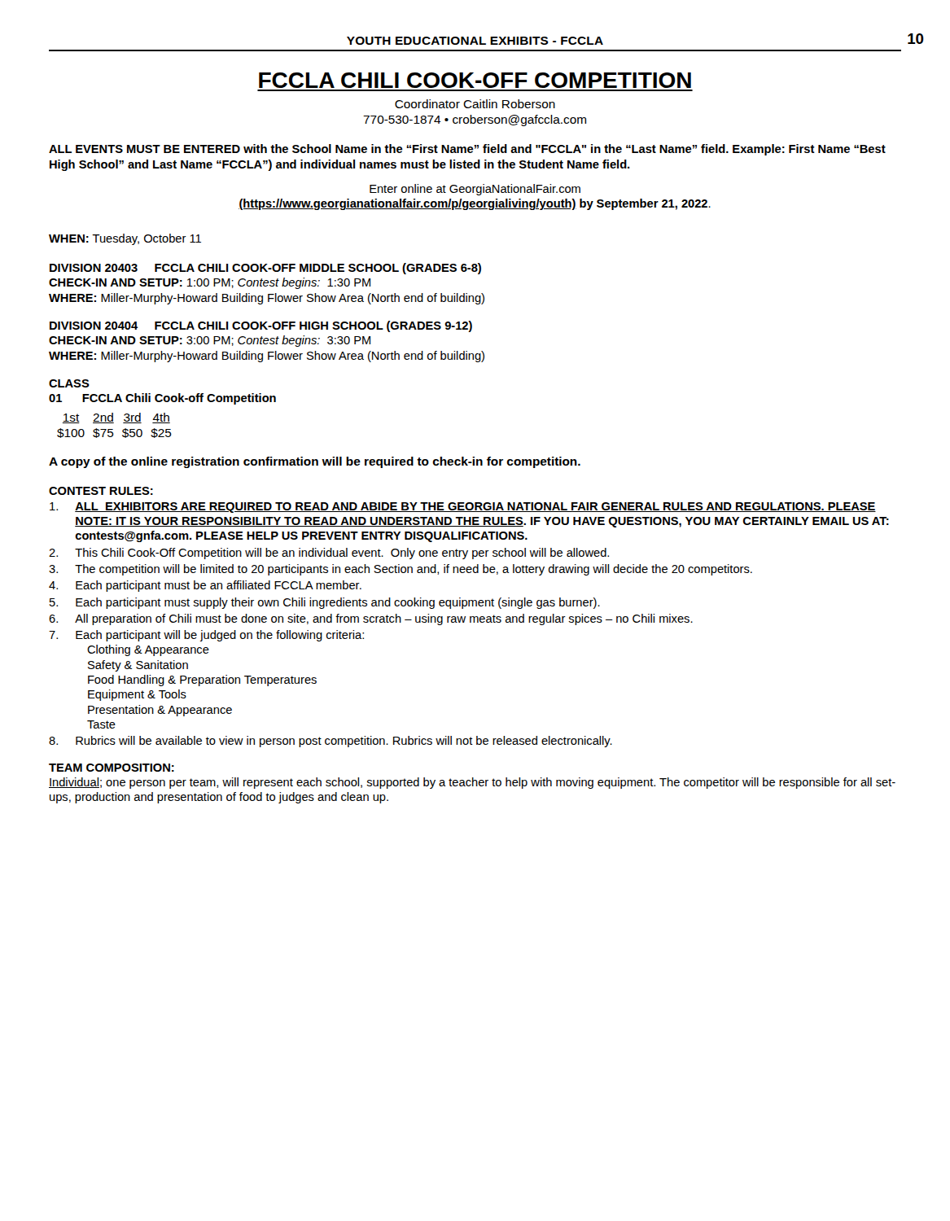YOUTH EDUCATIONAL EXHIBITS - FCCLA
10
FCCLA CHILI COOK-OFF COMPETITION
Coordinator Caitlin Roberson
770-530-1874 • croberson@gafccla.com
ALL EVENTS MUST BE ENTERED with the School Name in the “First Name” field and "FCCLA" in the “Last Name” field. Example: First Name “Best High School” and Last Name “FCCLA”) and individual names must be listed in the Student Name field.
Enter online at GeorgiaNationalFair.com
(https://www.georgianationalfair.com/p/georgialiving/youth) by September 21, 2022.
WHEN: Tuesday, October 11
DIVISION 20403 FCCLA CHILI COOK-OFF MIDDLE SCHOOL (GRADES 6-8)
CHECK-IN AND SETUP: 1:00 PM; Contest begins: 1:30 PM
WHERE: Miller-Murphy-Howard Building Flower Show Area (North end of building)
DIVISION 20404 FCCLA CHILI COOK-OFF HIGH SCHOOL (GRADES 9-12)
CHECK-IN AND SETUP: 3:00 PM; Contest begins: 3:30 PM
WHERE: Miller-Murphy-Howard Building Flower Show Area (North end of building)
CLASS
01 FCCLA Chili Cook-off Competition
| 1st | 2nd | 3rd | 4th |
| $100 | $75 | $50 | $25 |
A copy of the online registration confirmation will be required to check-in for competition.
CONTEST RULES:
1. ALL EXHIBITORS ARE REQUIRED TO READ AND ABIDE BY THE GEORGIA NATIONAL FAIR GENERAL RULES AND REGULATIONS. PLEASE NOTE: IT IS YOUR RESPONSIBILITY TO READ AND UNDERSTAND THE RULES. IF YOU HAVE QUESTIONS, YOU MAY CERTAINLY EMAIL US AT: contests@gnfa.com. PLEASE HELP US PREVENT ENTRY DISQUALIFICATIONS.
2. This Chili Cook-Off Competition will be an individual event. Only one entry per school will be allowed.
3. The competition will be limited to 20 participants in each Section and, if need be, a lottery drawing will decide the 20 competitors.
4. Each participant must be an affiliated FCCLA member.
5. Each participant must supply their own Chili ingredients and cooking equipment (single gas burner).
6. All preparation of Chili must be done on site, and from scratch – using raw meats and regular spices – no Chili mixes.
7. Each participant will be judged on the following criteria:
Clothing & Appearance
Safety & Sanitation
Food Handling & Preparation Temperatures
Equipment & Tools
Presentation & Appearance
Taste
8. Rubrics will be available to view in person post competition. Rubrics will not be released electronically.
TEAM COMPOSITION:
Individual; one person per team, will represent each school, supported by a teacher to help with moving equipment. The competitor will be responsible for all set-ups, production and presentation of food to judges and clean up.